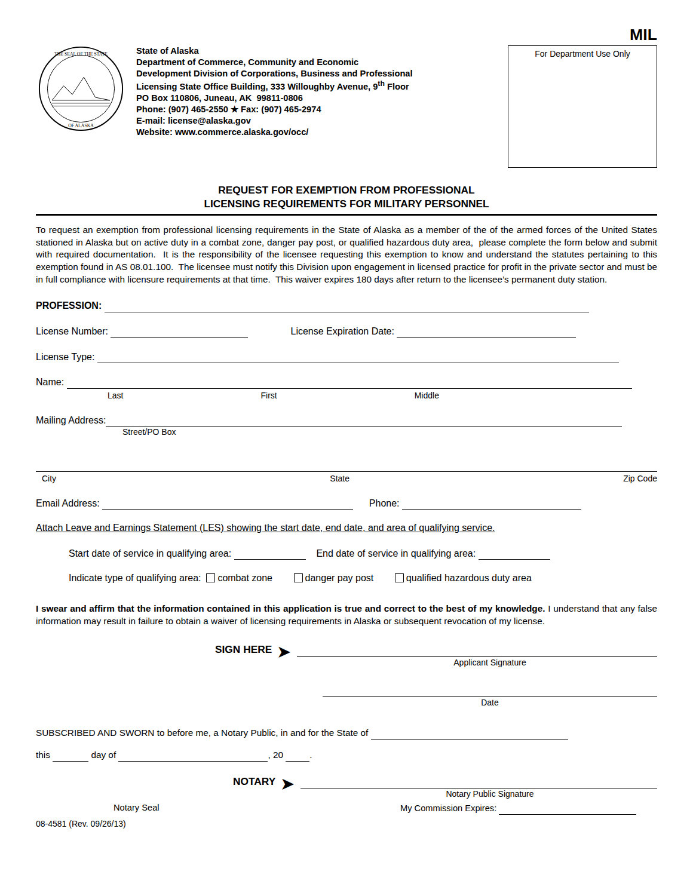MIL
State of Alaska
Department of Commerce, Community and Economic
Development Division of Corporations, Business and Professional
Licensing State Office Building, 333 Willoughby Avenue, 9th Floor
PO Box 110806, Juneau, AK 99811-0806
Phone: (907) 465-2550 ★ Fax: (907) 465-2974
E-mail: license@alaska.gov
Website: www.commerce.alaska.gov/occ/
For Department Use Only
REQUEST FOR EXEMPTION FROM PROFESSIONAL
LICENSING REQUIREMENTS FOR MILITARY PERSONNEL
To request an exemption from professional licensing requirements in the State of Alaska as a member of the of the armed forces of the United States stationed in Alaska but on active duty in a combat zone, danger pay post, or qualified hazardous duty area, please complete the form below and submit with required documentation. It is the responsibility of the licensee requesting this exemption to know and understand the statutes pertaining to this exemption found in AS 08.01.100. The licensee must notify this Division upon engagement in licensed practice for profit in the private sector and must be in full compliance with licensure requirements at that time. This waiver expires 180 days after return to the licensee’s permanent duty station.
PROFESSION:
License Number: License Expiration Date:
License Type:
Name:
Last First Middle
Mailing Address:
Street/PO Box
City State Zip Code
Email Address: Phone:
Attach Leave and Earnings Statement (LES) showing the start date, end date, and area of qualifying service.
Start date of service in qualifying area: End date of service in qualifying area:
Indicate type of qualifying area: combat zone danger pay post qualified hazardous duty area
I swear and affirm that the information contained in this application is true and correct to the best of my knowledge. I understand that any false information may result in failure to obtain a waiver of licensing requirements in Alaska or subsequent revocation of my license.
SIGN HERE ➤
Applicant Signature
Date
SUBSCRIBED AND SWORN to before me, a Notary Public, in and for the State of
this day of , 20 .
NOTARY ➤
Notary Public Signature
Notary Seal
My Commission Expires:
08-4581 (Rev. 09/26/13)